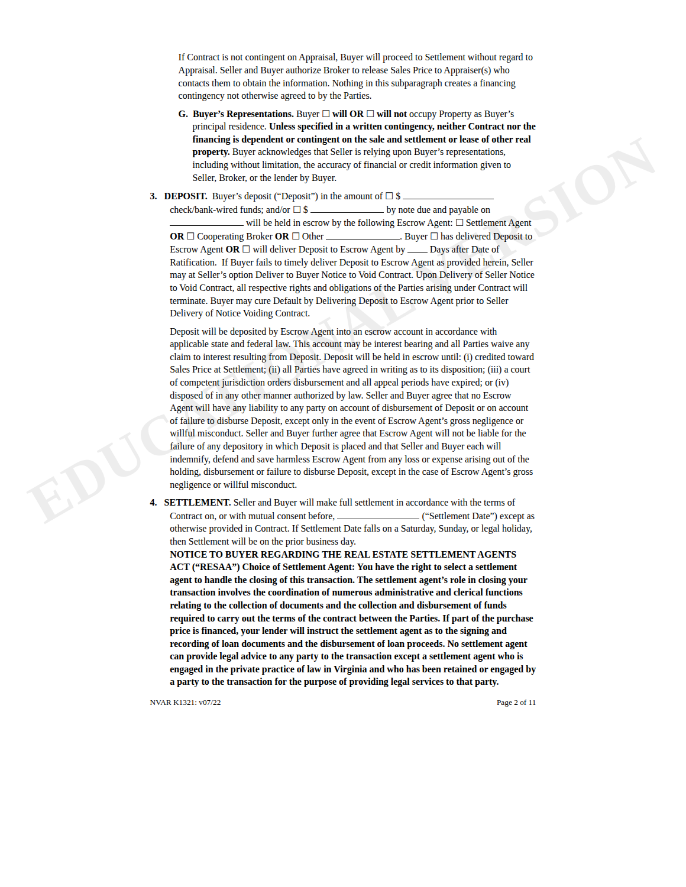EDUCATIONAL VERSION
If Contract is not contingent on Appraisal, Buyer will proceed to Settlement without regard to Appraisal. Seller and Buyer authorize Broker to release Sales Price to Appraiser(s) who contacts them to obtain the information. Nothing in this subparagraph creates a financing contingency not otherwise agreed to by the Parties.
G. Buyer’s Representations. Buyer ☐ will OR ☐ will not occupy Property as Buyer’s principal residence. Unless specified in a written contingency, neither Contract nor the financing is dependent or contingent on the sale and settlement or lease of other real property. Buyer acknowledges that Seller is relying upon Buyer’s representations, including without limitation, the accuracy of financial or credit information given to Seller, Broker, or the lender by Buyer.
3. DEPOSIT. Buyer’s deposit (“Deposit”) in the amount of ☐ $ check/bank-wired funds; and/or ☐ $ by note due and payable on will be held in escrow by the following Escrow Agent: ☐ Settlement Agent OR ☐ Cooperating Broker OR ☐ Other . Buyer ☐ has delivered Deposit to Escrow Agent OR ☐ will deliver Deposit to Escrow Agent by Days after Date of Ratification. If Buyer fails to timely deliver Deposit to Escrow Agent as provided herein, Seller may at Seller’s option Deliver to Buyer Notice to Void Contract. Upon Delivery of Seller Notice to Void Contract, all respective rights and obligations of the Parties arising under Contract will terminate. Buyer may cure Default by Delivering Deposit to Escrow Agent prior to Seller Delivery of Notice Voiding Contract.
Deposit will be deposited by Escrow Agent into an escrow account in accordance with applicable state and federal law. This account may be interest bearing and all Parties waive any claim to interest resulting from Deposit. Deposit will be held in escrow until: (i) credited toward Sales Price at Settlement; (ii) all Parties have agreed in writing as to its disposition; (iii) a court of competent jurisdiction orders disbursement and all appeal periods have expired; or (iv) disposed of in any other manner authorized by law. Seller and Buyer agree that no Escrow Agent will have any liability to any party on account of disbursement of Deposit or on account of failure to disburse Deposit, except only in the event of Escrow Agent’s gross negligence or willful misconduct. Seller and Buyer further agree that Escrow Agent will not be liable for the failure of any depository in which Deposit is placed and that Seller and Buyer each will indemnify, defend and save harmless Escrow Agent from any loss or expense arising out of the holding, disbursement or failure to disburse Deposit, except in the case of Escrow Agent’s gross negligence or willful misconduct.
4. SETTLEMENT. Seller and Buyer will make full settlement in accordance with the terms of Contract on, or with mutual consent before, (“Settlement Date”) except as otherwise provided in Contract. If Settlement Date falls on a Saturday, Sunday, or legal holiday, then Settlement will be on the prior business day.
NOTICE TO BUYER REGARDING THE REAL ESTATE SETTLEMENT AGENTS ACT (“RESAA”) Choice of Settlement Agent: You have the right to select a settlement agent to handle the closing of this transaction. The settlement agent’s role in closing your transaction involves the coordination of numerous administrative and clerical functions relating to the collection of documents and the collection and disbursement of funds required to carry out the terms of the contract between the Parties. If part of the purchase price is financed, your lender will instruct the settlement agent as to the signing and recording of loan documents and the disbursement of loan proceeds. No settlement agent can provide legal advice to any party to the transaction except a settlement agent who is engaged in the private practice of law in Virginia and who has been retained or engaged by a party to the transaction for the purpose of providing legal services to that party.
NVAR K1321: v07/22 Page 2 of 11